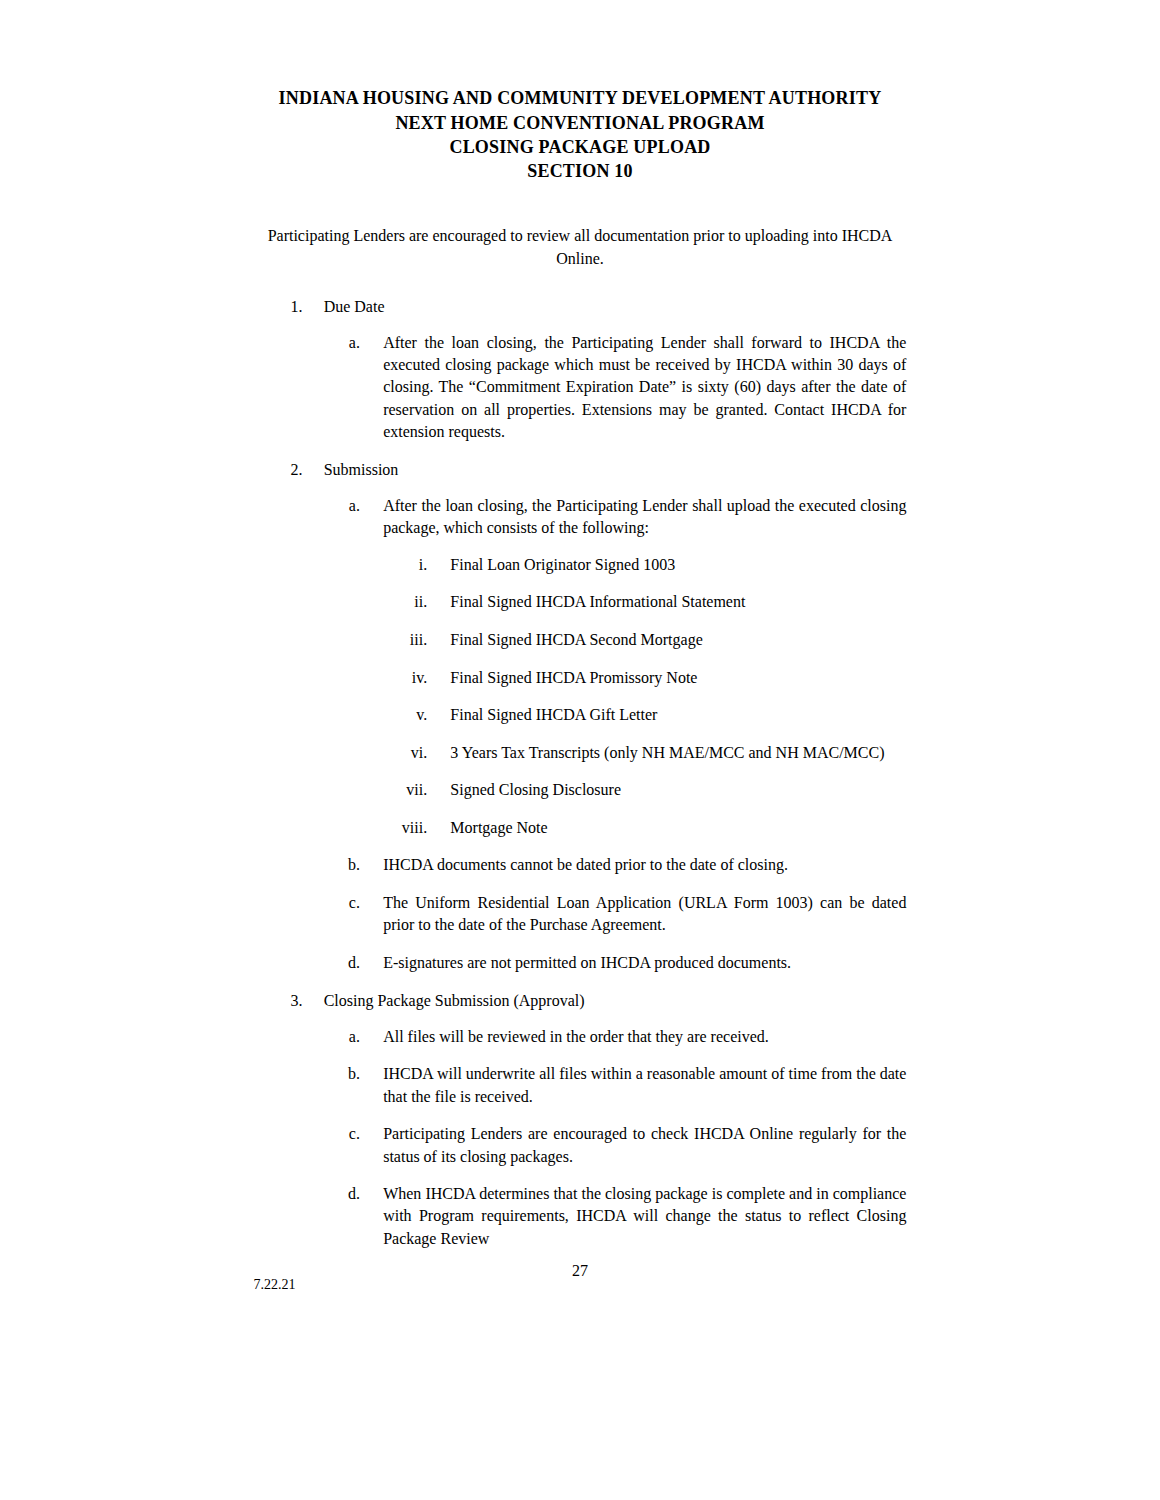INDIANA HOUSING AND COMMUNITY DEVELOPMENT AUTHORITY
NEXT HOME CONVENTIONAL PROGRAM
CLOSING PACKAGE UPLOAD
SECTION 10
Participating Lenders are encouraged to review all documentation prior to uploading into IHCDA Online.
Due Date
After the loan closing, the Participating Lender shall forward to IHCDA the executed closing package which must be received by IHCDA within 30 days of closing. The “Commitment Expiration Date” is sixty (60) days after the date of reservation on all properties. Extensions may be granted. Contact IHCDA for extension requests.
Submission
After the loan closing, the Participating Lender shall upload the executed closing package, which consists of the following:
Final Loan Originator Signed 1003
Final Signed IHCDA Informational Statement
Final Signed IHCDA Second Mortgage
Final Signed IHCDA Promissory Note
Final Signed IHCDA Gift Letter
3 Years Tax Transcripts (only NH MAE/MCC and NH MAC/MCC)
Signed Closing Disclosure
Mortgage Note
IHCDA documents cannot be dated prior to the date of closing.
The Uniform Residential Loan Application (URLA Form 1003) can be dated prior to the date of the Purchase Agreement.
E-signatures are not permitted on IHCDA produced documents.
Closing Package Submission (Approval)
All files will be reviewed in the order that they are received.
IHCDA will underwrite all files within a reasonable amount of time from the date that the file is received.
Participating Lenders are encouraged to check IHCDA Online regularly for the status of its closing packages.
When IHCDA determines that the closing package is complete and in compliance with Program requirements, IHCDA will change the status to reflect Closing Package Review
27
7.22.21